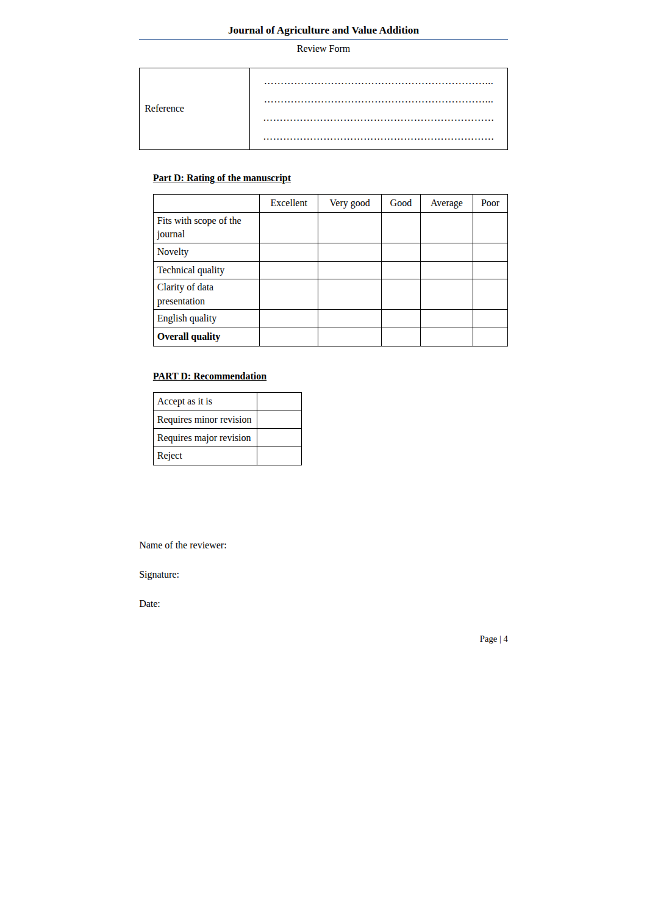Journal of Agriculture and Value Addition
Review Form
| Reference | …………………………………………………………... …………………………………………………………... …………………………………………………………… …………………………………………………………… |
Part D: Rating of the manuscript
| | Excellent | Very good | Good | Average | Poor |
| --- | --- | --- | --- | --- | --- |
| Fits with scope of the journal | | | | | |
| Novelty | | | | | |
| Technical quality | | | | | |
| Clarity of data presentation | | | | | |
| English quality | | | | | |
| Overall quality | | | | | |
PART D: Recommendation
| Accept as it is | |
| Requires minor revision | |
| Requires major revision | |
| Reject | |
Name of the reviewer:
Signature:
Date:
Page | 4